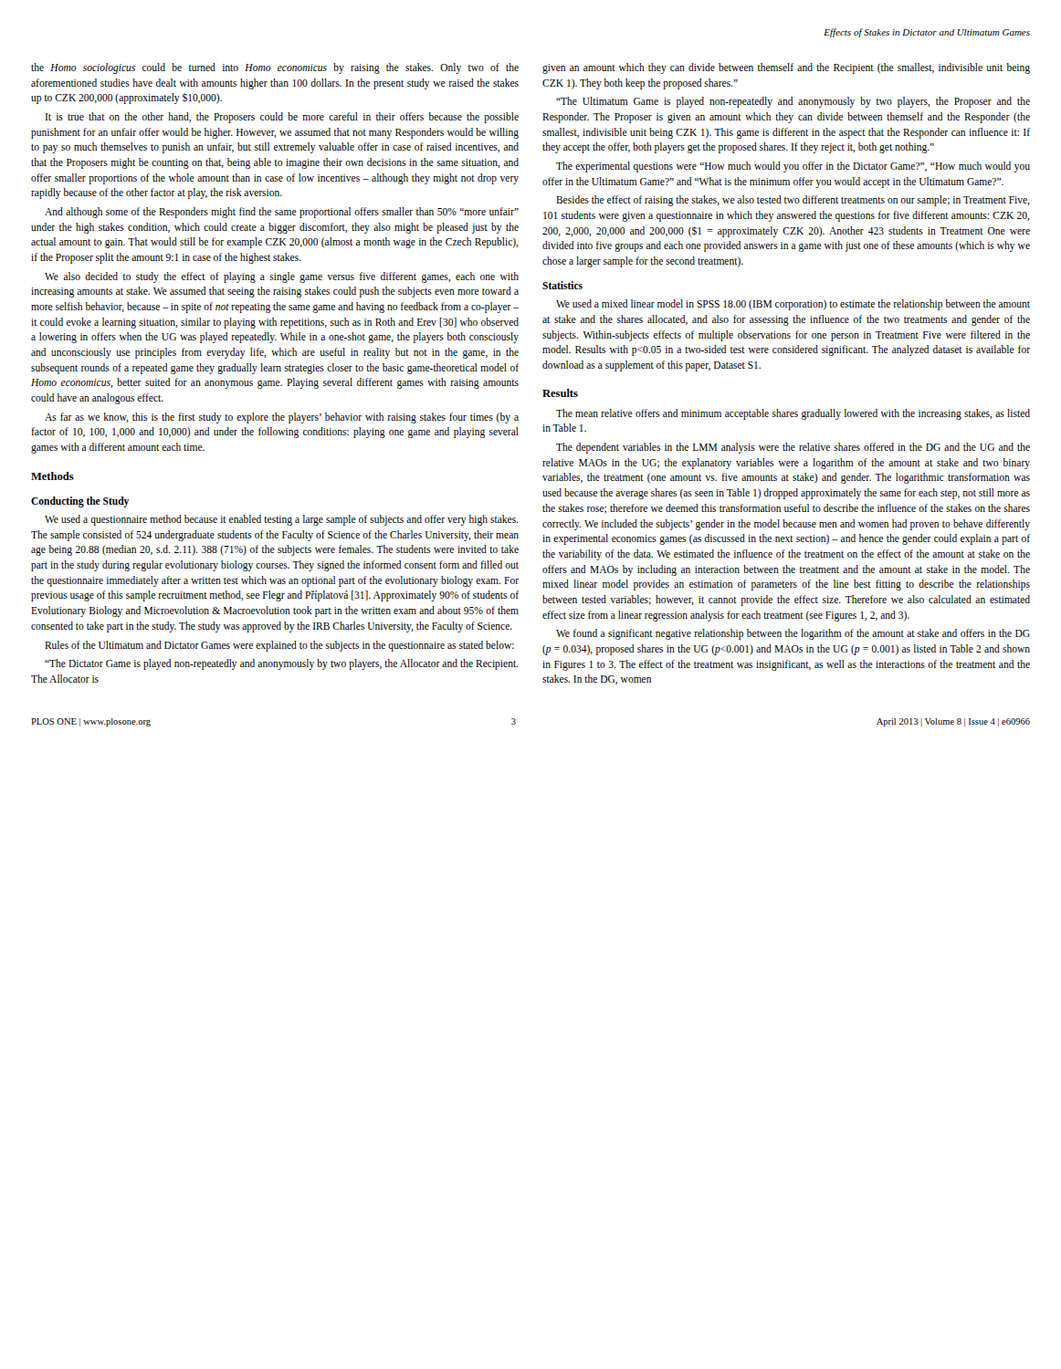Effects of Stakes in Dictator and Ultimatum Games
the Homo sociologicus could be turned into Homo economicus by raising the stakes. Only two of the aforementioned studies have dealt with amounts higher than 100 dollars. In the present study we raised the stakes up to CZK 200,000 (approximately $10,000).
It is true that on the other hand, the Proposers could be more careful in their offers because the possible punishment for an unfair offer would be higher. However, we assumed that not many Responders would be willing to pay so much themselves to punish an unfair, but still extremely valuable offer in case of raised incentives, and that the Proposers might be counting on that, being able to imagine their own decisions in the same situation, and offer smaller proportions of the whole amount than in case of low incentives – although they might not drop very rapidly because of the other factor at play, the risk aversion.
And although some of the Responders might find the same proportional offers smaller than 50% “more unfair” under the high stakes condition, which could create a bigger discomfort, they also might be pleased just by the actual amount to gain. That would still be for example CZK 20,000 (almost a month wage in the Czech Republic), if the Proposer split the amount 9:1 in case of the highest stakes.
We also decided to study the effect of playing a single game versus five different games, each one with increasing amounts at stake. We assumed that seeing the raising stakes could push the subjects even more toward a more selfish behavior, because – in spite of not repeating the same game and having no feedback from a co-player – it could evoke a learning situation, similar to playing with repetitions, such as in Roth and Erev [30] who observed a lowering in offers when the UG was played repeatedly. While in a one-shot game, the players both consciously and unconsciously use principles from everyday life, which are useful in reality but not in the game, in the subsequent rounds of a repeated game they gradually learn strategies closer to the basic game-theoretical model of Homo economicus, better suited for an anonymous game. Playing several different games with raising amounts could have an analogous effect.
As far as we know, this is the first study to explore the players’ behavior with raising stakes four times (by a factor of 10, 100, 1,000 and 10,000) and under the following conditions: playing one game and playing several games with a different amount each time.
Methods
Conducting the Study
We used a questionnaire method because it enabled testing a large sample of subjects and offer very high stakes. The sample consisted of 524 undergraduate students of the Faculty of Science of the Charles University, their mean age being 20.88 (median 20, s.d. 2.11). 388 (71%) of the subjects were females. The students were invited to take part in the study during regular evolutionary biology courses. They signed the informed consent form and filled out the questionnaire immediately after a written test which was an optional part of the evolutionary biology exam. For previous usage of this sample recruitment method, see Flegr and Příplatová [31]. Approximately 90% of students of Evolutionary Biology and Microevolution & Macroevolution took part in the written exam and about 95% of them consented to take part in the study. The study was approved by the IRB Charles University, the Faculty of Science.
Rules of the Ultimatum and Dictator Games were explained to the subjects in the questionnaire as stated below:
“The Dictator Game is played non-repeatedly and anonymously by two players, the Allocator and the Recipient. The Allocator is
given an amount which they can divide between themself and the Recipient (the smallest, indivisible unit being CZK 1). They both keep the proposed shares.”
“The Ultimatum Game is played non-repeatedly and anonymously by two players, the Proposer and the Responder. The Proposer is given an amount which they can divide between themself and the Responder (the smallest, indivisible unit being CZK 1). This game is different in the aspect that the Responder can influence it: If they accept the offer, both players get the proposed shares. If they reject it, both get nothing.”
The experimental questions were “How much would you offer in the Dictator Game?”, “How much would you offer in the Ultimatum Game?” and “What is the minimum offer you would accept in the Ultimatum Game?”.
Besides the effect of raising the stakes, we also tested two different treatments on our sample; in Treatment Five, 101 students were given a questionnaire in which they answered the questions for five different amounts: CZK 20, 200, 2,000, 20,000 and 200,000 ($1 = approximately CZK 20). Another 423 students in Treatment One were divided into five groups and each one provided answers in a game with just one of these amounts (which is why we chose a larger sample for the second treatment).
Statistics
We used a mixed linear model in SPSS 18.00 (IBM corporation) to estimate the relationship between the amount at stake and the shares allocated, and also for assessing the influence of the two treatments and gender of the subjects. Within-subjects effects of multiple observations for one person in Treatment Five were filtered in the model. Results with p<0.05 in a two-sided test were considered significant. The analyzed dataset is available for download as a supplement of this paper, Dataset S1.
Results
The mean relative offers and minimum acceptable shares gradually lowered with the increasing stakes, as listed in Table 1.
The dependent variables in the LMM analysis were the relative shares offered in the DG and the UG and the relative MAOs in the UG; the explanatory variables were a logarithm of the amount at stake and two binary variables, the treatment (one amount vs. five amounts at stake) and gender. The logarithmic transformation was used because the average shares (as seen in Table 1) dropped approximately the same for each step, not still more as the stakes rose; therefore we deemed this transformation useful to describe the influence of the stakes on the shares correctly. We included the subjects’ gender in the model because men and women had proven to behave differently in experimental economics games (as discussed in the next section) – and hence the gender could explain a part of the variability of the data. We estimated the influence of the treatment on the effect of the amount at stake on the offers and MAOs by including an interaction between the treatment and the amount at stake in the model. The mixed linear model provides an estimation of parameters of the line best fitting to describe the relationships between tested variables; however, it cannot provide the effect size. Therefore we also calculated an estimated effect size from a linear regression analysis for each treatment (see Figures 1, 2, and 3).
We found a significant negative relationship between the logarithm of the amount at stake and offers in the DG (p = 0.034), proposed shares in the UG (p<0.001) and MAOs in the UG (p = 0.001) as listed in Table 2 and shown in Figures 1 to 3. The effect of the treatment was insignificant, as well as the interactions of the treatment and the stakes. In the DG, women
PLOS ONE | www.plosone.org
3
April 2013 | Volume 8 | Issue 4 | e60966